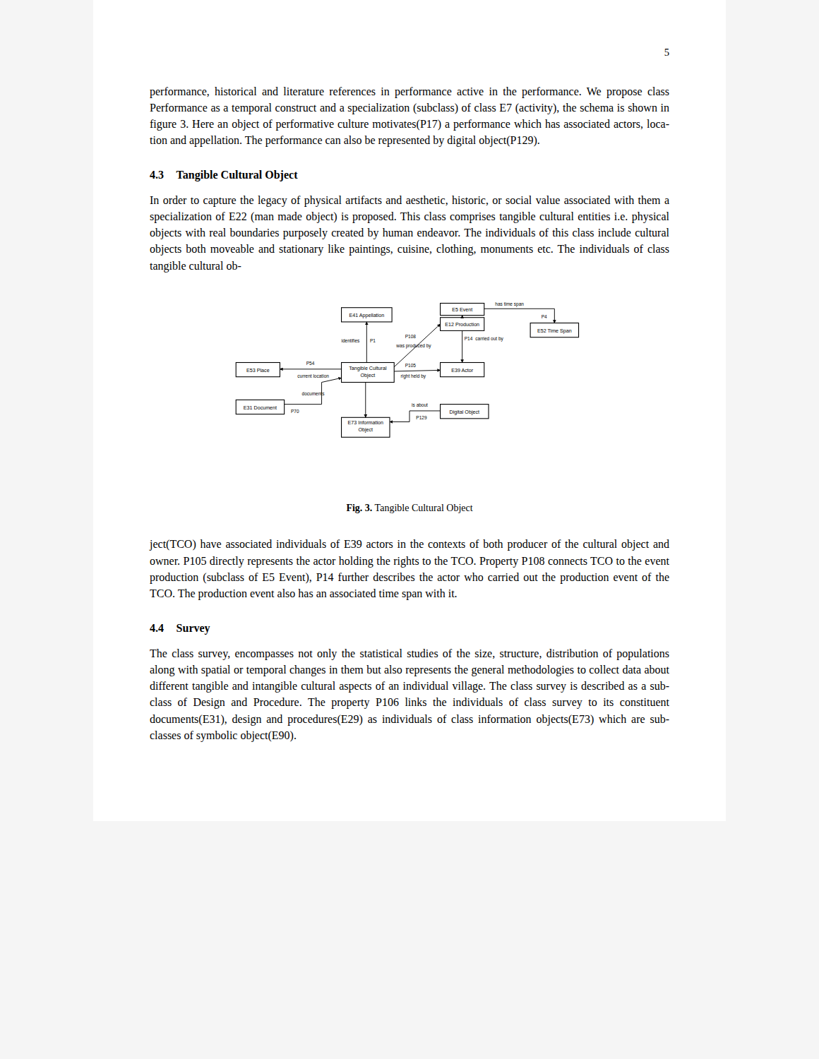5
performance, historical and literature references in performance active in the performance. We propose class Performance as a temporal construct and a specialization (subclass) of class E7 (activity), the schema is shown in figure 3. Here an object of performative culture motivates(P17) a performance which has associated actors, location and appellation. The performance can also be represented by digital object(P129).
4.3 Tangible Cultural Object
In order to capture the legacy of physical artifacts and aesthetic, historic, or social value associated with them a specialization of E22 (man made object) is proposed. This class comprises tangible cultural entities i.e. physical objects with real boundaries purposely created by human endeavor. The individuals of this class include cultural objects both moveable and stationary like paintings, cuisine, clothing, monuments etc. The individuals of class tangible cultural ob-
E41 Appellation E5 Event E12 Production E52 Time Span Tangible Cultural Object E53 Place E39 Actor E31 Document E73 Information Object Digital Object identifies P1 P108 was produced by has time span P4 P14 carried out by P105 right held by P54 current location documents P70 is about P129
Fig. 3. Tangible Cultural Object
ject(TCO) have associated individuals of E39 actors in the contexts of both producer of the cultural object and owner. P105 directly represents the actor holding the rights to the TCO. Property P108 connects TCO to the event production (subclass of E5 Event), P14 further describes the actor who carried out the production event of the TCO. The production event also has an associated time span with it.
4.4 Survey
The class survey, encompasses not only the statistical studies of the size, structure, distribution of populations along with spatial or temporal changes in them but also represents the general methodologies to collect data about different tangible and intangible cultural aspects of an individual village. The class survey is described as a subclass of Design and Procedure. The property P106 links the individuals of class survey to its constituent documents(E31), design and procedures(E29) as individuals of class information objects(E73) which are sub-classes of symbolic object(E90).